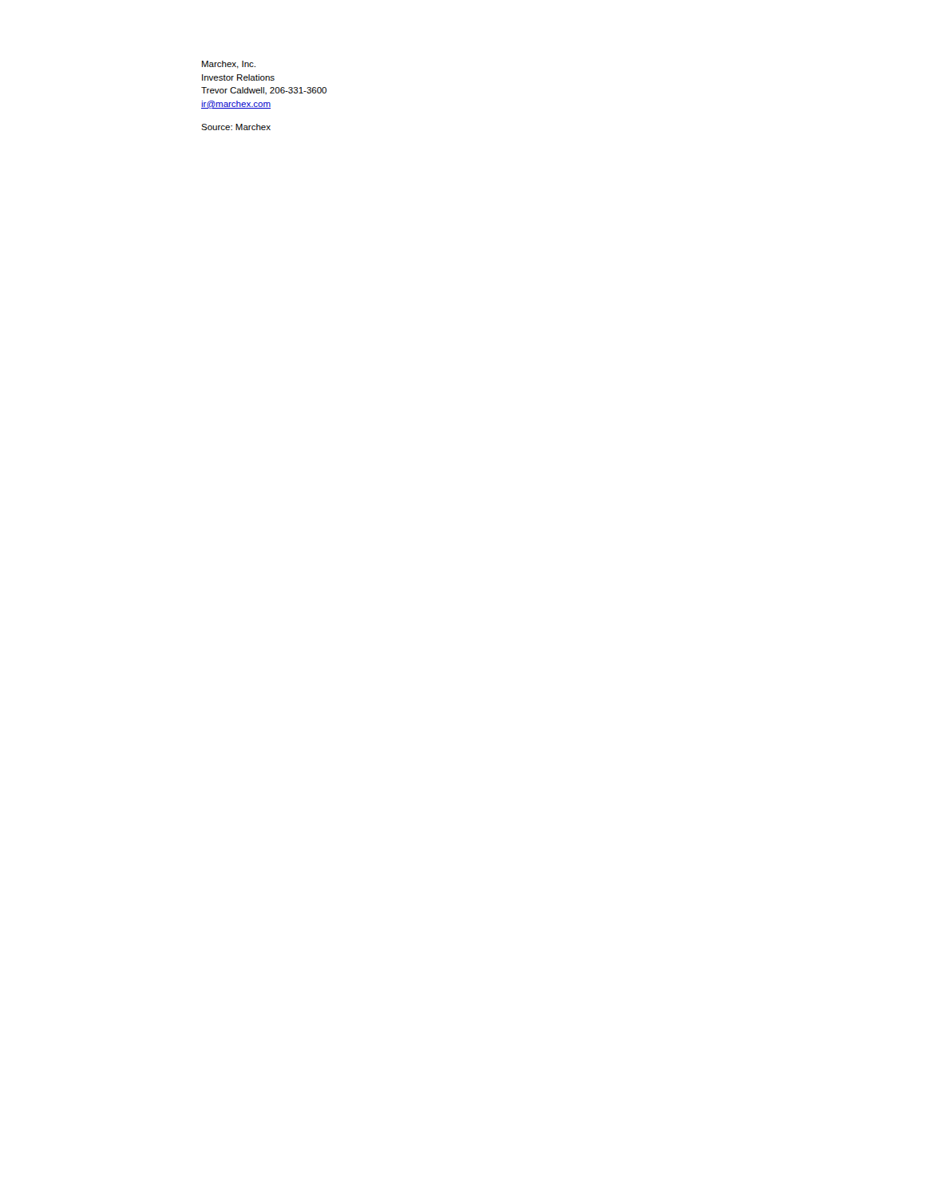Marchex, Inc.
Investor Relations
Trevor Caldwell, 206-331-3600
ir@marchex.com
Source: Marchex